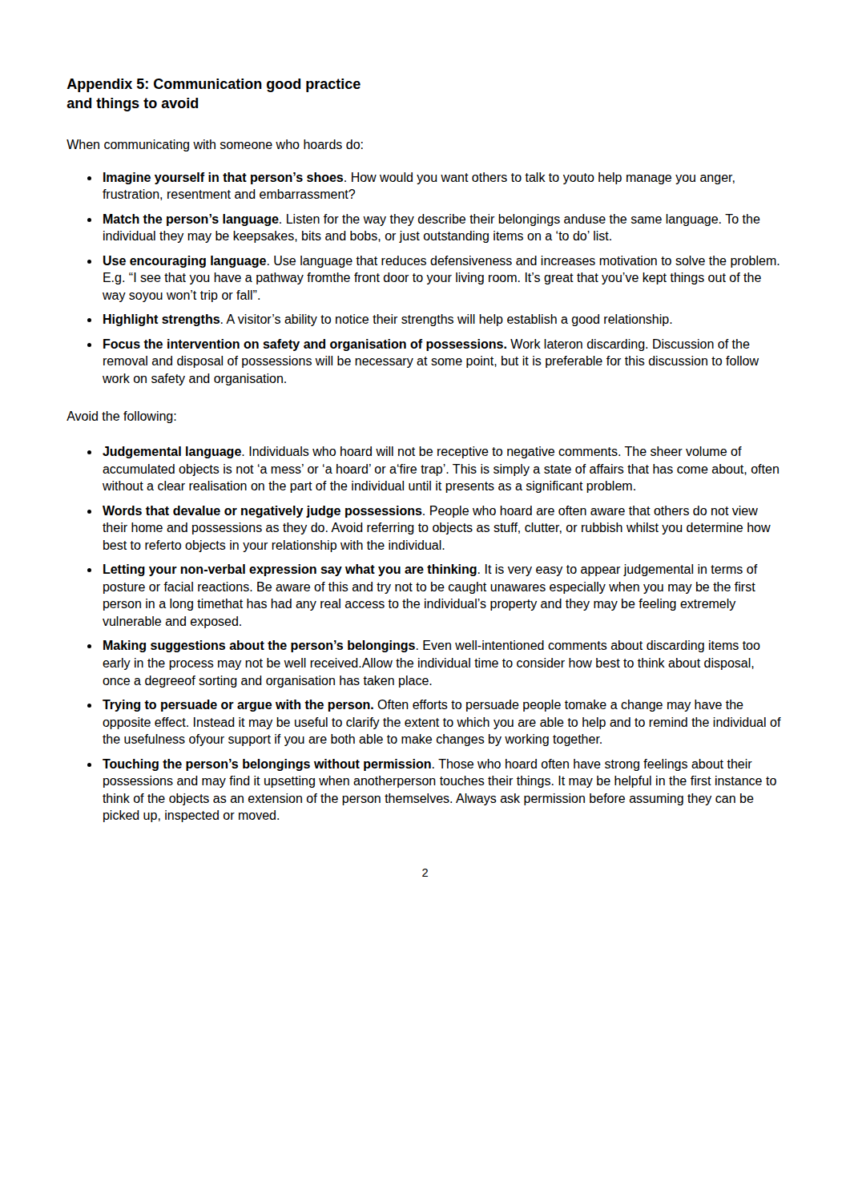Appendix 5: Communication good practice
and things to avoid
When communicating with someone who hoards do:
Imagine yourself in that person’s shoes. How would you want others to talk to youto help manage you anger, frustration, resentment and embarrassment?
Match the person’s language. Listen for the way they describe their belongings anduse the same language. To the individual they may be keepsakes, bits and bobs, or just outstanding items on a ‘to do’ list.
Use encouraging language. Use language that reduces defensiveness and increases motivation to solve the problem. E.g. “I see that you have a pathway fromthe front door to your living room. It’s great that you’ve kept things out of the way soyou won’t trip or fall”.
Highlight strengths. A visitor’s ability to notice their strengths will help establish a good relationship.
Focus the intervention on safety and organisation of possessions. Work lateron discarding. Discussion of the removal and disposal of possessions will be necessary at some point, but it is preferable for this discussion to follow work on safety and organisation.
Avoid the following:
Judgemental language. Individuals who hoard will not be receptive to negative comments. The sheer volume of accumulated objects is not ‘a mess’ or ‘a hoard’ or a‘fire trap’. This is simply a state of affairs that has come about, often without a clear realisation on the part of the individual until it presents as a significant problem.
Words that devalue or negatively judge possessions. People who hoard are often aware that others do not view their home and possessions as they do. Avoid referring to objects as stuff, clutter, or rubbish whilst you determine how best to referto objects in your relationship with the individual.
Letting your non-verbal expression say what you are thinking. It is very easy to appear judgemental in terms of posture or facial reactions. Be aware of this and try not to be caught unawares especially when you may be the first person in a long timethat has had any real access to the individual’s property and they may be feeling extremely vulnerable and exposed.
Making suggestions about the person’s belongings. Even well-intentioned comments about discarding items too early in the process may not be well received.Allow the individual time to consider how best to think about disposal, once a degreeof sorting and organisation has taken place.
Trying to persuade or argue with the person. Often efforts to persuade people tomake a change may have the opposite effect. Instead it may be useful to clarify the extent to which you are able to help and to remind the individual of the usefulness ofyour support if you are both able to make changes by working together.
Touching the person’s belongings without permission. Those who hoard often have strong feelings about their possessions and may find it upsetting when anotherperson touches their things. It may be helpful in the first instance to think of the objects as an extension of the person themselves. Always ask permission before assuming they can be picked up, inspected or moved.
2